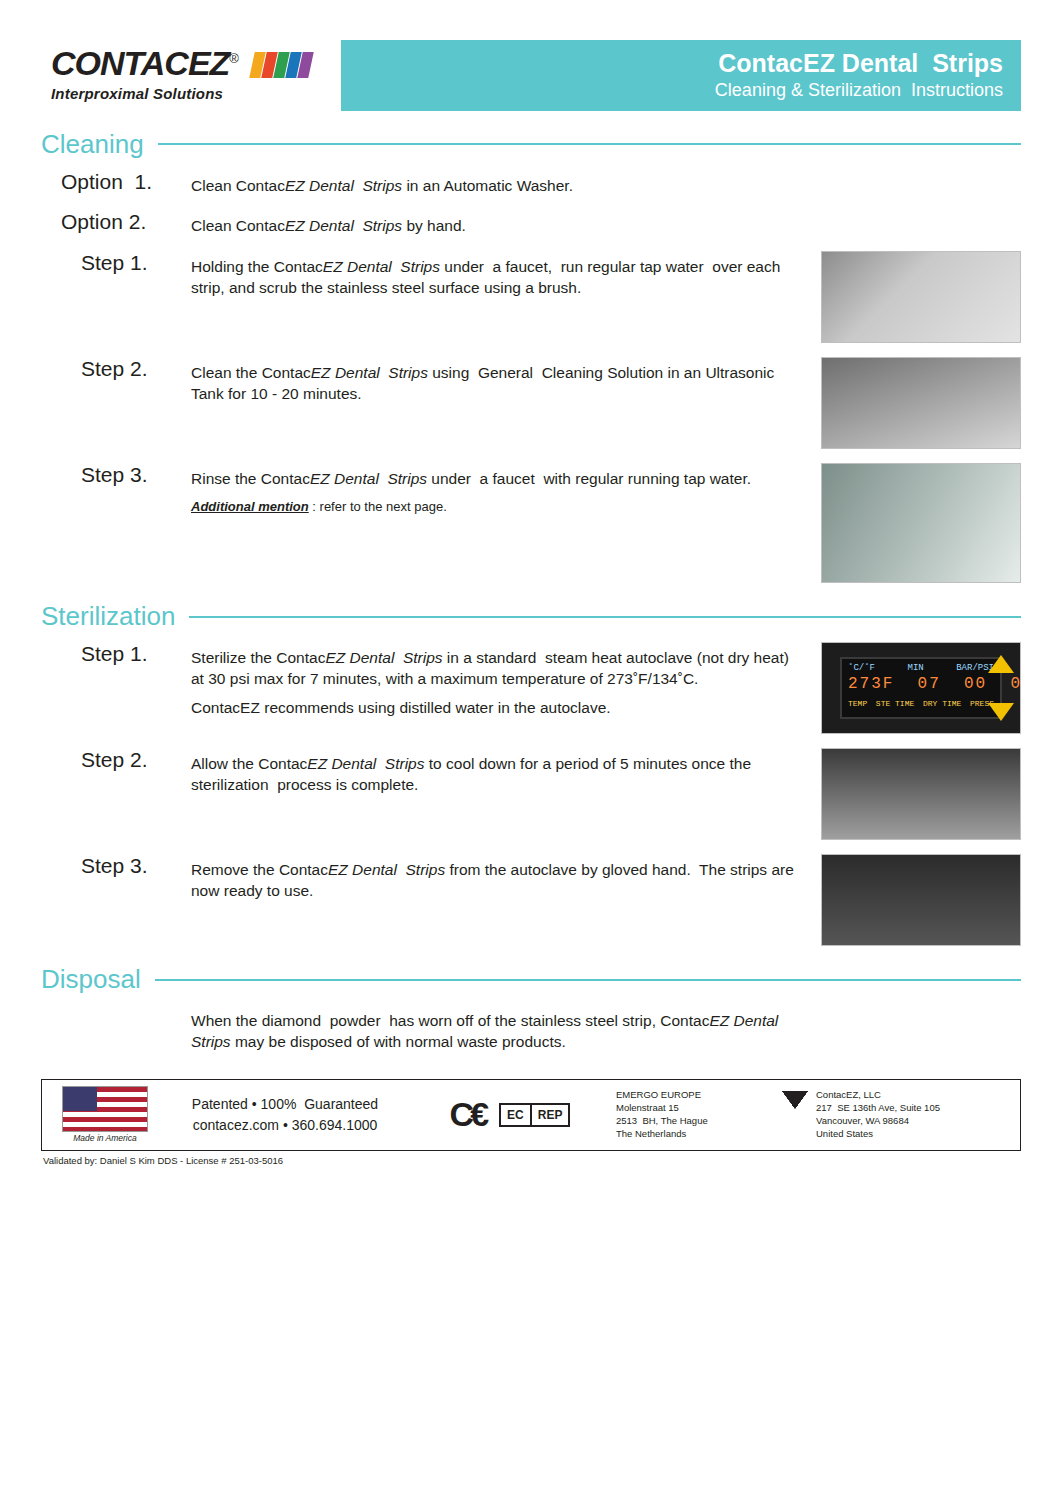CONTACEZ®
Interproximal Solutions
ContacEZ Dental Strips
Cleaning & Sterilization Instructions
Cleaning
Option 1.
Clean ContacEZ Dental Strips in an Automatic Washer.
Option 2.
Clean ContacEZ Dental Strips by hand.
Step 1.
Holding the ContacEZ Dental Strips under a faucet, run regular tap water over each strip, and scrub the stainless steel surface using a brush.
Step 2.
Clean the ContacEZ Dental Strips using General Cleaning Solution in an Ultrasonic Tank for 10 - 20 minutes.
Step 3.
Rinse the ContacEZ Dental Strips under a faucet with regular running tap water.
Additional mention : refer to the next page.
Sterilization
Step 1.
Sterilize the ContacEZ Dental Strips in a standard steam heat autoclave (not dry heat) at 30 psi max for 7 minutes, with a maximum temperature of 273˚F/134˚C.
ContacEZ recommends using distilled water in the autoclave.
˚C/˚F MIN BAR/PSI
273F 07 00 00P
TEMP STE TIME DRY TIME PRESS
Step 2.
Allow the ContacEZ Dental Strips to cool down for a period of 5 minutes once the sterilization process is complete.
Step 3.
Remove the ContacEZ Dental Strips from the autoclave by gloved hand. The strips are now ready to use.
Disposal
When the diamond powder has worn off of the stainless steel strip, ContacEZ Dental Strips may be disposed of with normal waste products.
Made in America
Patented • 100% Guaranteed
contacez.com • 360.694.1000
C€
EC REP
EMERGO EUROPE
Molenstraat 15
2513 BH, The Hague
The Netherlands
ContacEZ, LLC
217 SE 136th Ave, Suite 105
Vancouver, WA 98684
United States
Validated by: Daniel S Kim DDS - License # 251-03-5016